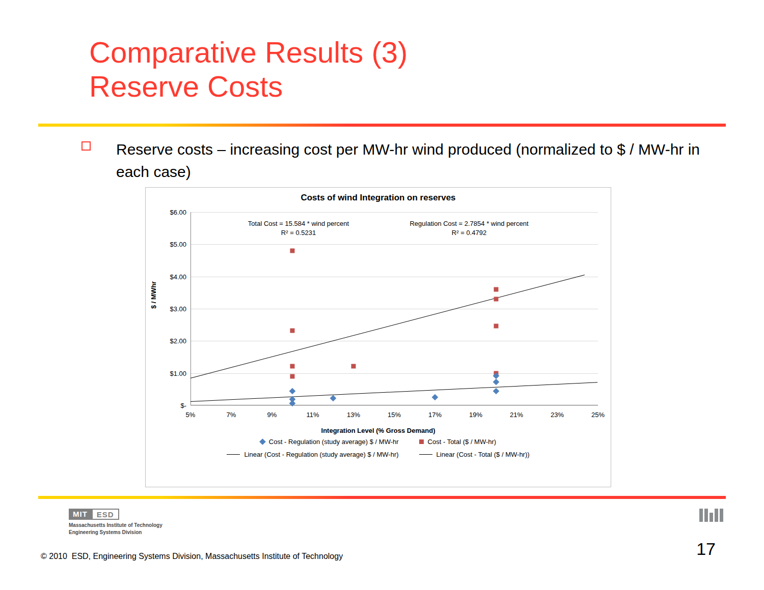Comparative Results (3)
Reserve Costs
Reserve costs – increasing cost per MW-hr wind produced (normalized to $ / MW-hr in each case)
Costs of wind Integration on reserves
$ / MWhr
Integration Level (% Gross Demand)
Total Cost = 15.584 * wind percent
R² = 0.5231
Regulation Cost = 2.7854 * wind percent
R² = 0.4792
$6.00
$5.00
$4.00
$3.00
$2.00
$1.00
$-
5%
7%
9%
11%
13%
15%
17%
19%
21%
23%
25%
Cost - Regulation (study average) $ / MW-hr
Cost - Total ($ / MW-hr)
Linear (Cost - Regulation (study average) $ / MW-hr)
Linear (Cost - Total ($ / MW-hr))
MIT
ESD
Massachusetts Institute of Technology
Engineering Systems Division
© 2010 ESD, Engineering Systems Division, Massachusetts Institute of Technology
17